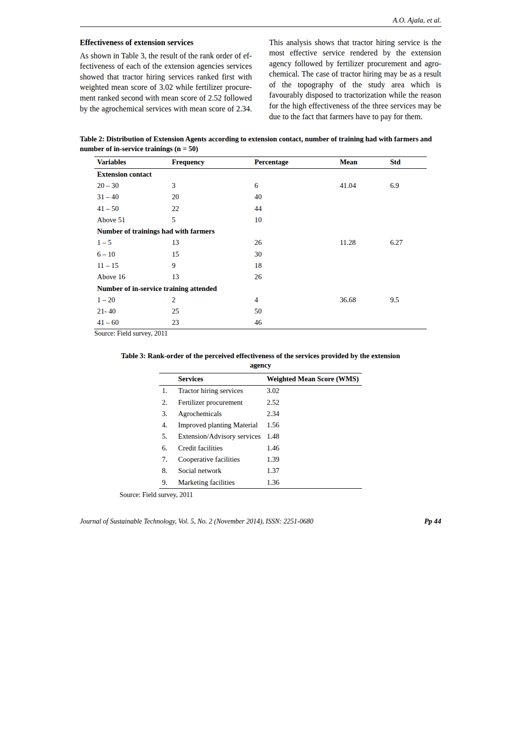A.O. Ajala, et al.
Effectiveness of extension services
As shown in Table 3, the result of the rank order of effectiveness of each of the extension agencies services showed that tractor hiring services ranked first with weighted mean score of 3.02 while fertilizer procurement ranked second with mean score of 2.52 followed by the agrochemical services with mean score of 2.34. This analysis shows that tractor hiring service is the most effective service rendered by the extension agency followed by fertilizer procurement and agrochemical. The case of tractor hiring may be as a result of the topography of the study area which is favourably disposed to tractorization while the reason for the high effectiveness of the three services may be due to the fact that farmers have to pay for them.
Table 2: Distribution of Extension Agents according to extension contact, number of training had with farmers and number of in-service trainings (n = 50)
| Variables | Frequency | Percentage | Mean | Std |
| --- | --- | --- | --- | --- |
| Extension contact |
| 20 – 30 | 3 | 6 | 41.04 | 6.9 |
| 31 – 40 | 20 | 40 | | |
| 41 – 50 | 22 | 44 | | |
| Above 51 | 5 | 10 | | |
| Number of trainings had with farmers |
| 1 – 5 | 13 | 26 | 11.28 | 6.27 |
| 6 – 10 | 15 | 30 | | |
| 11 – 15 | 9 | 18 | | |
| Above 16 | 13 | 26 | | |
| Number of in-service training attended |
| 1 – 20 | 2 | 4 | 36.68 | 9.5 |
| 21- 40 | 25 | 50 | | |
| 41 – 60 | 23 | 46 | | |
Source: Field survey, 2011
Table 3: Rank-order of the perceived effectiveness of the services provided by the extension agency
| | Services | Weighted Mean Score (WMS) |
| --- | --- | --- |
| 1. | Tractor hiring services | 3.02 |
| 2. | Fertilizer procurement | 2.52 |
| 3. | Agrochemicals | 2.34 |
| 4. | Improved planting Material | 1.56 |
| 5. | Extension/Advisory services | 1.48 |
| 6. | Credit facilities | 1.46 |
| 7. | Cooperative facilities | 1.39 |
| 8. | Social network | 1.37 |
| 9. | Marketing facilities | 1.36 |
Source: Field survey, 2011
Journal of Sustainable Technology, Vol. 5, No. 2 (November 2014), ISSN: 2251-0680 Pp 44